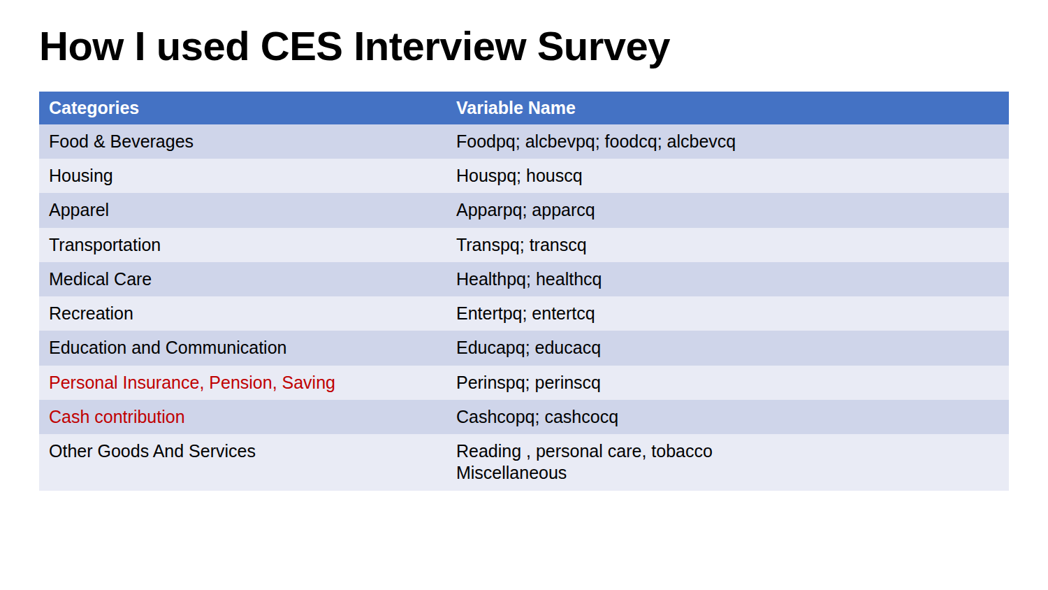How I used CES Interview Survey
| Categories | Variable Name |
| --- | --- |
| Food & Beverages | Foodpq; alcbevpq; foodcq; alcbevcq |
| Housing | Houspq; houscq |
| Apparel | Apparpq; apparcq |
| Transportation | Transpq; transcq |
| Medical Care | Healthpq; healthcq |
| Recreation | Entertpq; entertcq |
| Education and Communication | Educapq; educacq |
| Personal Insurance, Pension, Saving | Perinspq; perinscq |
| Cash contribution | Cashcopq; cashcocq |
| Other Goods And Services | Reading , personal care, tobacco Miscellaneous |